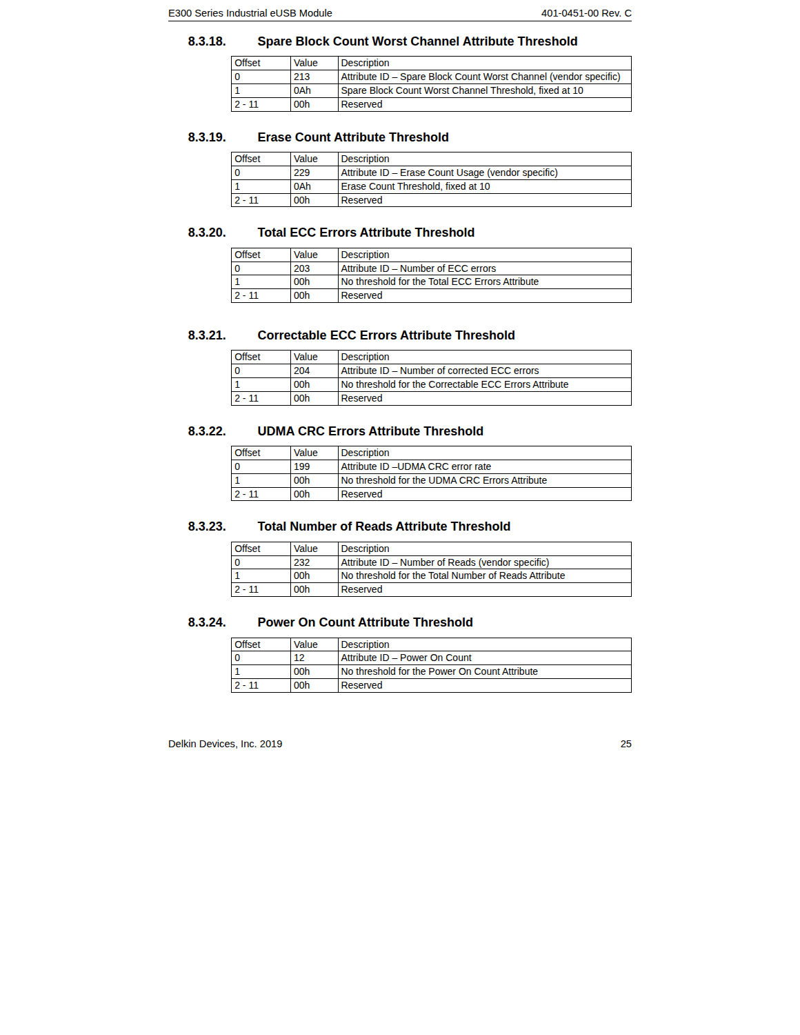E300 Series Industrial eUSB Module
401-0451-00 Rev. C
8.3.18. Spare Block Count Worst Channel Attribute Threshold
| Offset | Value | Description |
| 0 | 213 | Attribute ID – Spare Block Count Worst Channel (vendor specific) |
| 1 | 0Ah | Spare Block Count Worst Channel Threshold, fixed at 10 |
| 2 - 11 | 00h | Reserved |
8.3.19. Erase Count Attribute Threshold
| Offset | Value | Description |
| 0 | 229 | Attribute ID – Erase Count Usage (vendor specific) |
| 1 | 0Ah | Erase Count Threshold, fixed at 10 |
| 2 - 11 | 00h | Reserved |
8.3.20. Total ECC Errors Attribute Threshold
| Offset | Value | Description |
| 0 | 203 | Attribute ID – Number of ECC errors |
| 1 | 00h | No threshold for the Total ECC Errors Attribute |
| 2 - 11 | 00h | Reserved |
8.3.21. Correctable ECC Errors Attribute Threshold
| Offset | Value | Description |
| 0 | 204 | Attribute ID – Number of corrected ECC errors |
| 1 | 00h | No threshold for the Correctable ECC Errors Attribute |
| 2 - 11 | 00h | Reserved |
8.3.22. UDMA CRC Errors Attribute Threshold
| Offset | Value | Description |
| 0 | 199 | Attribute ID –UDMA CRC error rate |
| 1 | 00h | No threshold for the UDMA CRC Errors Attribute |
| 2 - 11 | 00h | Reserved |
8.3.23. Total Number of Reads Attribute Threshold
| Offset | Value | Description |
| 0 | 232 | Attribute ID – Number of Reads (vendor specific) |
| 1 | 00h | No threshold for the Total Number of Reads Attribute |
| 2 - 11 | 00h | Reserved |
8.3.24. Power On Count Attribute Threshold
| Offset | Value | Description |
| 0 | 12 | Attribute ID – Power On Count |
| 1 | 00h | No threshold for the Power On Count Attribute |
| 2 - 11 | 00h | Reserved |
Delkin Devices, Inc. 2019
25